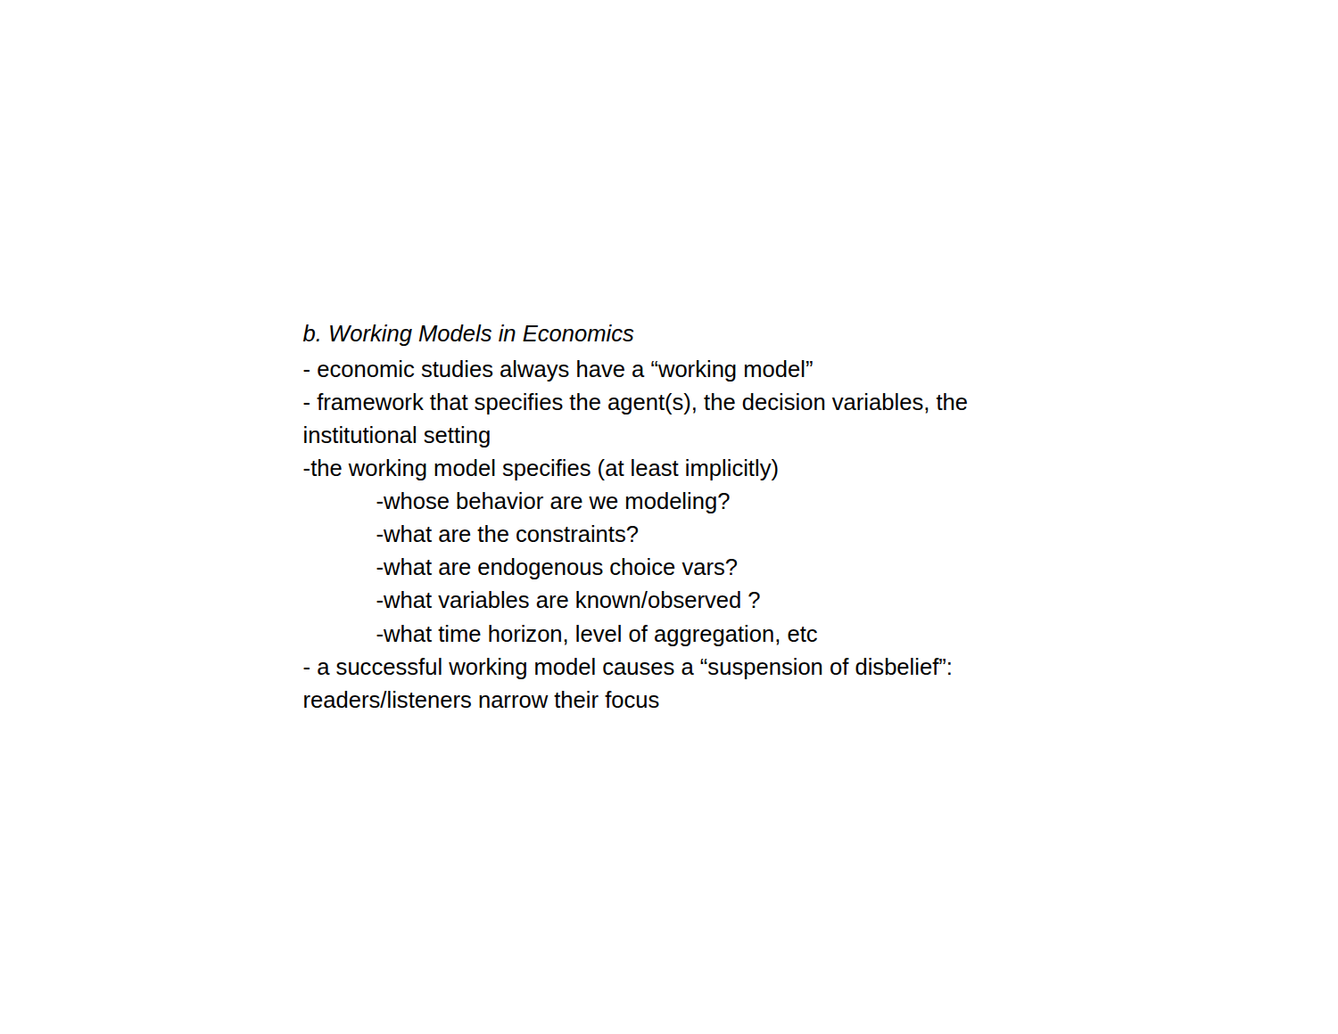b. Working Models in Economics
economic studies always have a “working model”
framework that specifies the agent(s), the decision variables, the institutional setting
the working model specifies (at least implicitly)
whose behavior are we modeling?
what are the constraints?
what are endogenous choice vars?
what variables are known/observed ?
what time horizon, level of aggregation, etc
a successful working model causes a “suspension of disbelief”: readers/listeners narrow their focus